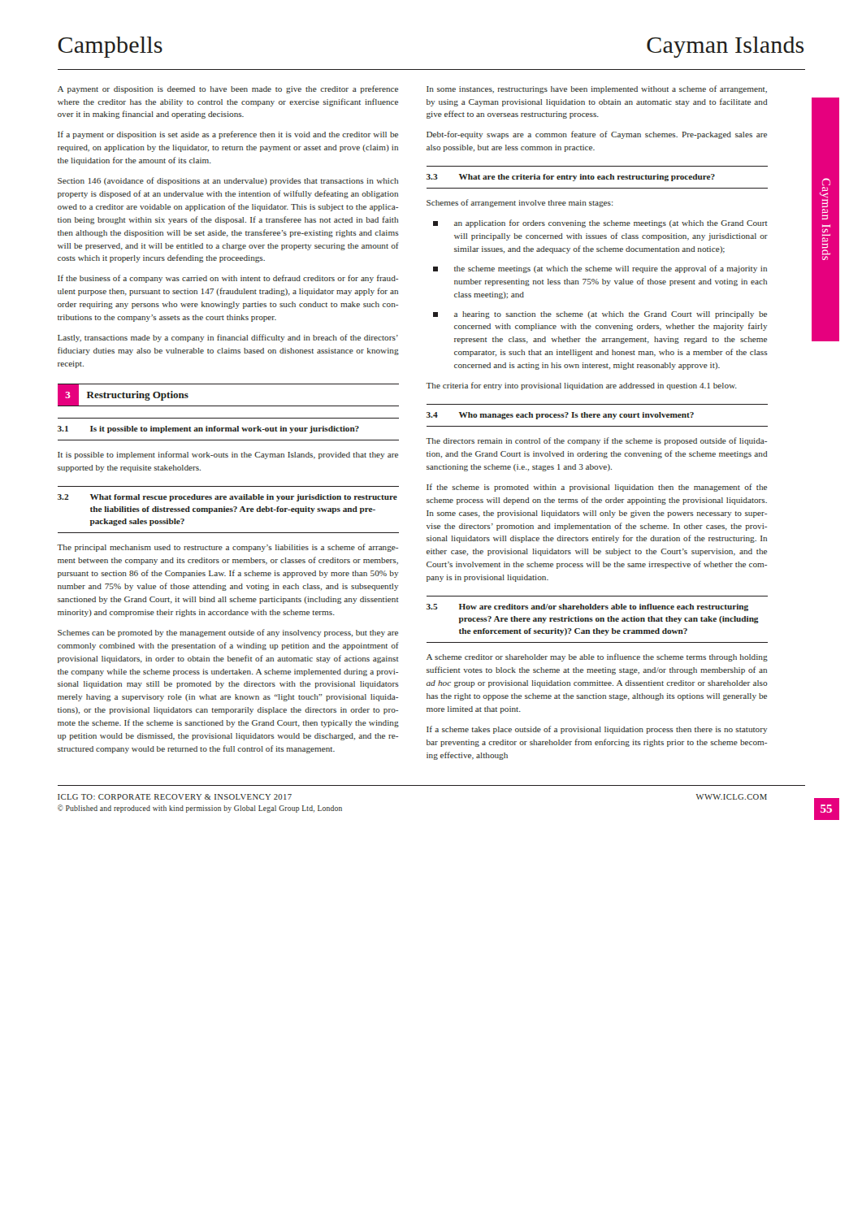Campbells
Cayman Islands
Cayman Islands
A payment or disposition is deemed to have been made to give the creditor a preference where the creditor has the ability to control the company or exercise significant influence over it in making financial and operating decisions.
If a payment or disposition is set aside as a preference then it is void and the creditor will be required, on application by the liquidator, to return the payment or asset and prove (claim) in the liquidation for the amount of its claim.
Section 146 (avoidance of dispositions at an undervalue) provides that transactions in which property is disposed of at an undervalue with the intention of wilfully defeating an obligation owed to a creditor are voidable on application of the liquidator. This is subject to the application being brought within six years of the disposal. If a transferee has not acted in bad faith then although the disposition will be set aside, the transferee’s pre-existing rights and claims will be preserved, and it will be entitled to a charge over the property securing the amount of costs which it properly incurs defending the proceedings.
If the business of a company was carried on with intent to defraud creditors or for any fraudulent purpose then, pursuant to section 147 (fraudulent trading), a liquidator may apply for an order requiring any persons who were knowingly parties to such conduct to make such contributions to the company’s assets as the court thinks proper.
Lastly, transactions made by a company in financial difficulty and in breach of the directors’ fiduciary duties may also be vulnerable to claims based on dishonest assistance or knowing receipt.
3
Restructuring Options
3.1
Is it possible to implement an informal work-out in your jurisdiction?
It is possible to implement informal work-outs in the Cayman Islands, provided that they are supported by the requisite stakeholders.
3.2
What formal rescue procedures are available in your jurisdiction to restructure the liabilities of distressed companies? Are debt-for-equity swaps and pre-packaged sales possible?
The principal mechanism used to restructure a company’s liabilities is a scheme of arrangement between the company and its creditors or members, or classes of creditors or members, pursuant to section 86 of the Companies Law. If a scheme is approved by more than 50% by number and 75% by value of those attending and voting in each class, and is subsequently sanctioned by the Grand Court, it will bind all scheme participants (including any dissentient minority) and compromise their rights in accordance with the scheme terms.
Schemes can be promoted by the management outside of any insolvency process, but they are commonly combined with the presentation of a winding up petition and the appointment of provisional liquidators, in order to obtain the benefit of an automatic stay of actions against the company while the scheme process is undertaken. A scheme implemented during a provisional liquidation may still be promoted by the directors with the provisional liquidators merely having a supervisory role (in what are known as “light touch” provisional liquidations), or the provisional liquidators can temporarily displace the directors in order to promote the scheme. If the scheme is sanctioned by the Grand Court, then typically the winding up petition would be dismissed, the provisional liquidators would be discharged, and the restructured company would be returned to the full control of its management.
In some instances, restructurings have been implemented without a scheme of arrangement, by using a Cayman provisional liquidation to obtain an automatic stay and to facilitate and give effect to an overseas restructuring process.
Debt-for-equity swaps are a common feature of Cayman schemes. Pre-packaged sales are also possible, but are less common in practice.
3.3
What are the criteria for entry into each restructuring procedure?
Schemes of arrangement involve three main stages:
an application for orders convening the scheme meetings (at which the Grand Court will principally be concerned with issues of class composition, any jurisdictional or similar issues, and the adequacy of the scheme documentation and notice);
the scheme meetings (at which the scheme will require the approval of a majority in number representing not less than 75% by value of those present and voting in each class meeting); and
a hearing to sanction the scheme (at which the Grand Court will principally be concerned with compliance with the convening orders, whether the majority fairly represent the class, and whether the arrangement, having regard to the scheme comparator, is such that an intelligent and honest man, who is a member of the class concerned and is acting in his own interest, might reasonably approve it).
The criteria for entry into provisional liquidation are addressed in question 4.1 below.
3.4
Who manages each process? Is there any court involvement?
The directors remain in control of the company if the scheme is proposed outside of liquidation, and the Grand Court is involved in ordering the convening of the scheme meetings and sanctioning the scheme (i.e., stages 1 and 3 above).
If the scheme is promoted within a provisional liquidation then the management of the scheme process will depend on the terms of the order appointing the provisional liquidators. In some cases, the provisional liquidators will only be given the powers necessary to supervise the directors’ promotion and implementation of the scheme. In other cases, the provisional liquidators will displace the directors entirely for the duration of the restructuring. In either case, the provisional liquidators will be subject to the Court’s supervision, and the Court’s involvement in the scheme process will be the same irrespective of whether the company is in provisional liquidation.
3.5
How are creditors and/or shareholders able to influence each restructuring process? Are there any restrictions on the action that they can take (including the enforcement of security)? Can they be crammed down?
A scheme creditor or shareholder may be able to influence the scheme terms through holding sufficient votes to block the scheme at the meeting stage, and/or through membership of an ad hoc group or provisional liquidation committee. A dissentient creditor or shareholder also has the right to oppose the scheme at the sanction stage, although its options will generally be more limited at that point.
If a scheme takes place outside of a provisional liquidation process then there is no statutory bar preventing a creditor or shareholder from enforcing its rights prior to the scheme becoming effective, although
ICLG TO: CORPORATE RECOVERY & INSOLVENCY 2017
© Published and reproduced with kind permission by Global Legal Group Ltd, London
WWW.ICLG.COM
55